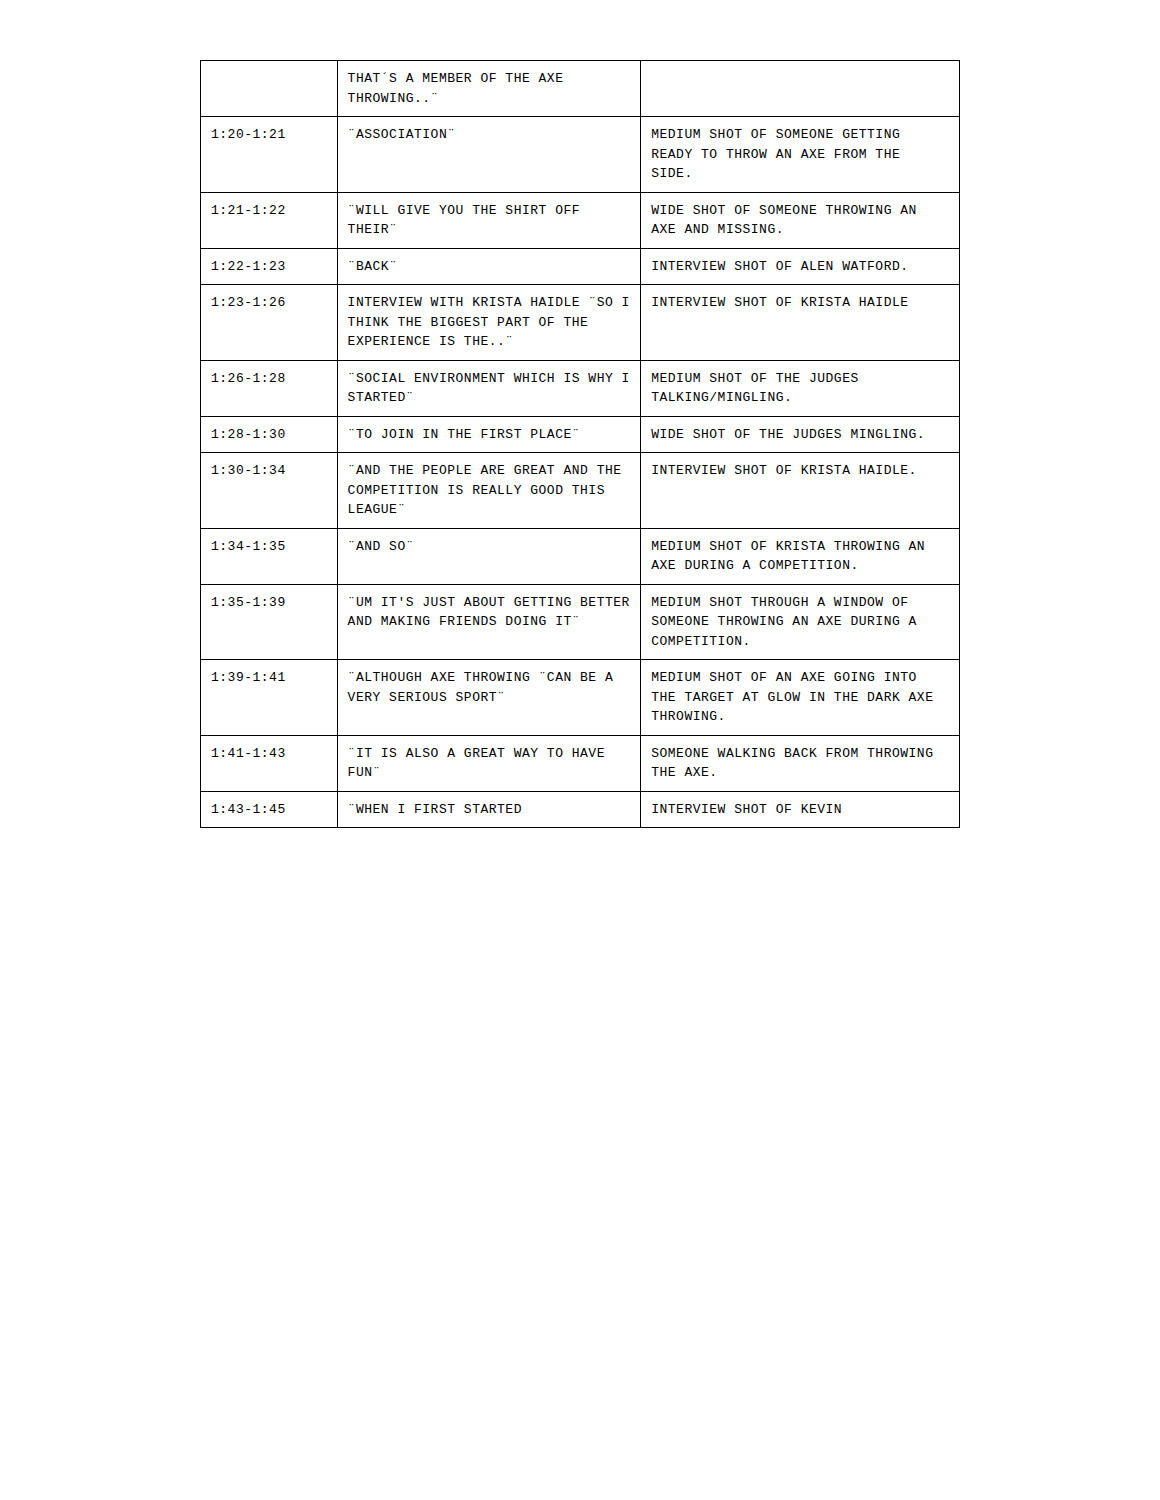| | THAT´S A MEMBER OF THE AXE THROWING..¨ | |
| 1:20-1:21 | ¨ASSOCIATION¨ | MEDIUM SHOT OF SOMEONE GETTING READY TO THROW AN AXE FROM THE SIDE. |
| 1:21-1:22 | ¨WILL GIVE YOU THE SHIRT OFF THEIR¨ | WIDE SHOT OF SOMEONE THROWING AN AXE AND MISSING. |
| 1:22-1:23 | ¨BACK¨ | INTERVIEW SHOT OF ALEN WATFORD. |
| 1:23-1:26 | INTERVIEW WITH KRISTA HAIDLE ¨SO I THINK THE BIGGEST PART OF THE EXPERIENCE IS THE..¨ | INTERVIEW SHOT OF KRISTA HAIDLE |
| 1:26-1:28 | ¨SOCIAL ENVIRONMENT WHICH IS WHY I STARTED¨ | MEDIUM SHOT OF THE JUDGES TALKING/MINGLING. |
| 1:28-1:30 | ¨TO JOIN IN THE FIRST PLACE¨ | WIDE SHOT OF THE JUDGES MINGLING. |
| 1:30-1:34 | ¨AND THE PEOPLE ARE GREAT AND THE COMPETITION IS REALLY GOOD THIS LEAGUE¨ | INTERVIEW SHOT OF KRISTA HAIDLE. |
| 1:34-1:35 | ¨AND SO¨ | MEDIUM SHOT OF KRISTA THROWING AN AXE DURING A COMPETITION. |
| 1:35-1:39 | ¨UM IT'S JUST ABOUT GETTING BETTER AND MAKING FRIENDS DOING IT¨ | MEDIUM SHOT THROUGH A WINDOW OF SOMEONE THROWING AN AXE DURING A COMPETITION. |
| 1:39-1:41 | ¨ALTHOUGH AXE THROWING ¨CAN BE A VERY SERIOUS SPORT¨ | MEDIUM SHOT OF AN AXE GOING INTO THE TARGET AT GLOW IN THE DARK AXE THROWING. |
| 1:41-1:43 | ¨IT IS ALSO A GREAT WAY TO HAVE FUN¨ | SOMEONE WALKING BACK FROM THROWING THE AXE. |
| 1:43-1:45 | ¨WHEN I FIRST STARTED | INTERVIEW SHOT OF KEVIN |